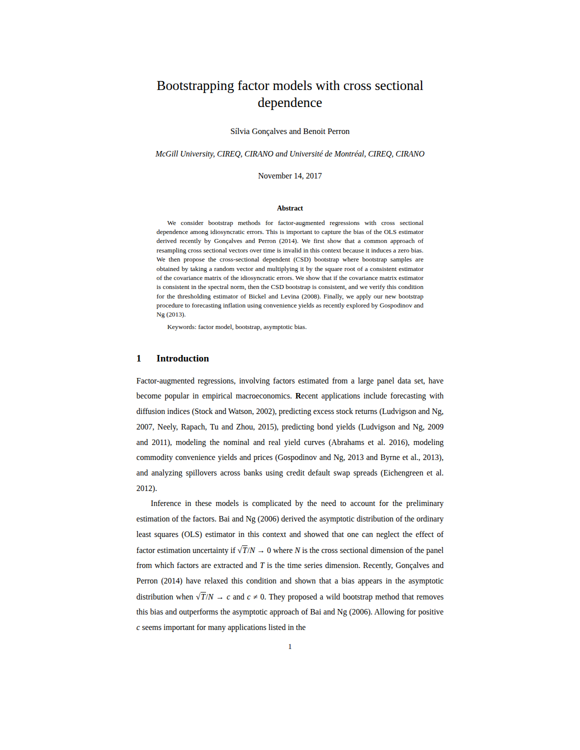Bootstrapping factor models with cross sectional dependence
Sílvia Gonçalves and Benoit Perron
McGill University, CIREQ, CIRANO and Université de Montréal, CIREQ, CIRANO
November 14, 2017
Abstract
We consider bootstrap methods for factor-augmented regressions with cross sectional dependence among idiosyncratic errors. This is important to capture the bias of the OLS estimator derived recently by Gonçalves and Perron (2014). We first show that a common approach of resampling cross sectional vectors over time is invalid in this context because it induces a zero bias. We then propose the cross-sectional dependent (CSD) bootstrap where bootstrap samples are obtained by taking a random vector and multiplying it by the square root of a consistent estimator of the covariance matrix of the idiosyncratic errors. We show that if the covariance matrix estimator is consistent in the spectral norm, then the CSD bootstrap is consistent, and we verify this condition for the thresholding estimator of Bickel and Levina (2008). Finally, we apply our new bootstrap procedure to forecasting inflation using convenience yields as recently explored by Gospodinov and Ng (2013).
Keywords: factor model, bootstrap, asymptotic bias.
1 Introduction
Factor-augmented regressions, involving factors estimated from a large panel data set, have become popular in empirical macroeconomics. Recent applications include forecasting with diffusion indices (Stock and Watson, 2002), predicting excess stock returns (Ludvigson and Ng, 2007, Neely, Rapach, Tu and Zhou, 2015), predicting bond yields (Ludvigson and Ng, 2009 and 2011), modeling the nominal and real yield curves (Abrahams et al. 2016), modeling commodity convenience yields and prices (Gospodinov and Ng, 2013 and Byrne et al., 2013), and analyzing spillovers across banks using credit default swap spreads (Eichengreen et al. 2012).
Inference in these models is complicated by the need to account for the preliminary estimation of the factors. Bai and Ng (2006) derived the asymptotic distribution of the ordinary least squares (OLS) estimator in this context and showed that one can neglect the effect of factor estimation uncertainty if √T/N → 0 where N is the cross sectional dimension of the panel from which factors are extracted and T is the time series dimension. Recently, Gonçalves and Perron (2014) have relaxed this condition and shown that a bias appears in the asymptotic distribution when √T/N → c and c ≠ 0. They proposed a wild bootstrap method that removes this bias and outperforms the asymptotic approach of Bai and Ng (2006). Allowing for positive c seems important for many applications listed in the
1